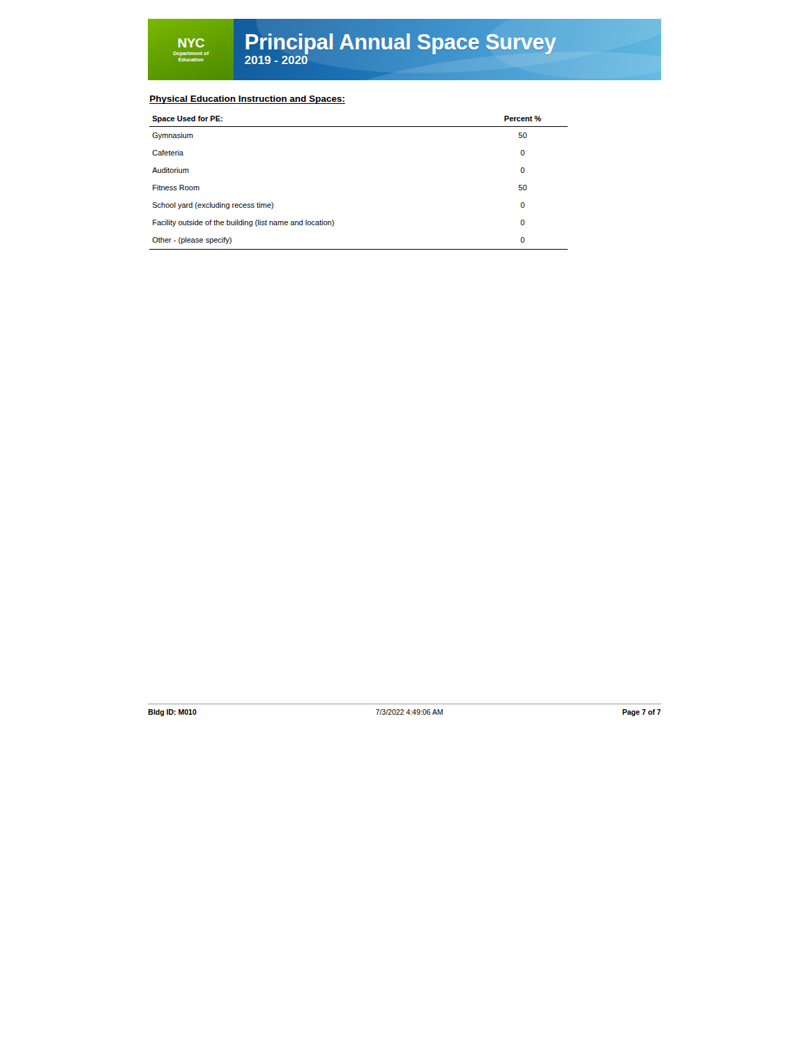NYC
Department of
Education
Principal Annual Space Survey
2019 - 2020
Physical Education Instruction and Spaces:
| Space Used for PE: | Percent % |
| --- | --- |
| Gymnasium | 50 |
| Cafeteria | 0 |
| Auditorium | 0 |
| Fitness Room | 50 |
| School yard (excluding recess time) | 0 |
| Facility outside of the building (list name and location) | 0 |
| Other - (please specify) | 0 |
Bldg ID: M010
7/3/2022 4:49:06 AM
Page 7 of 7